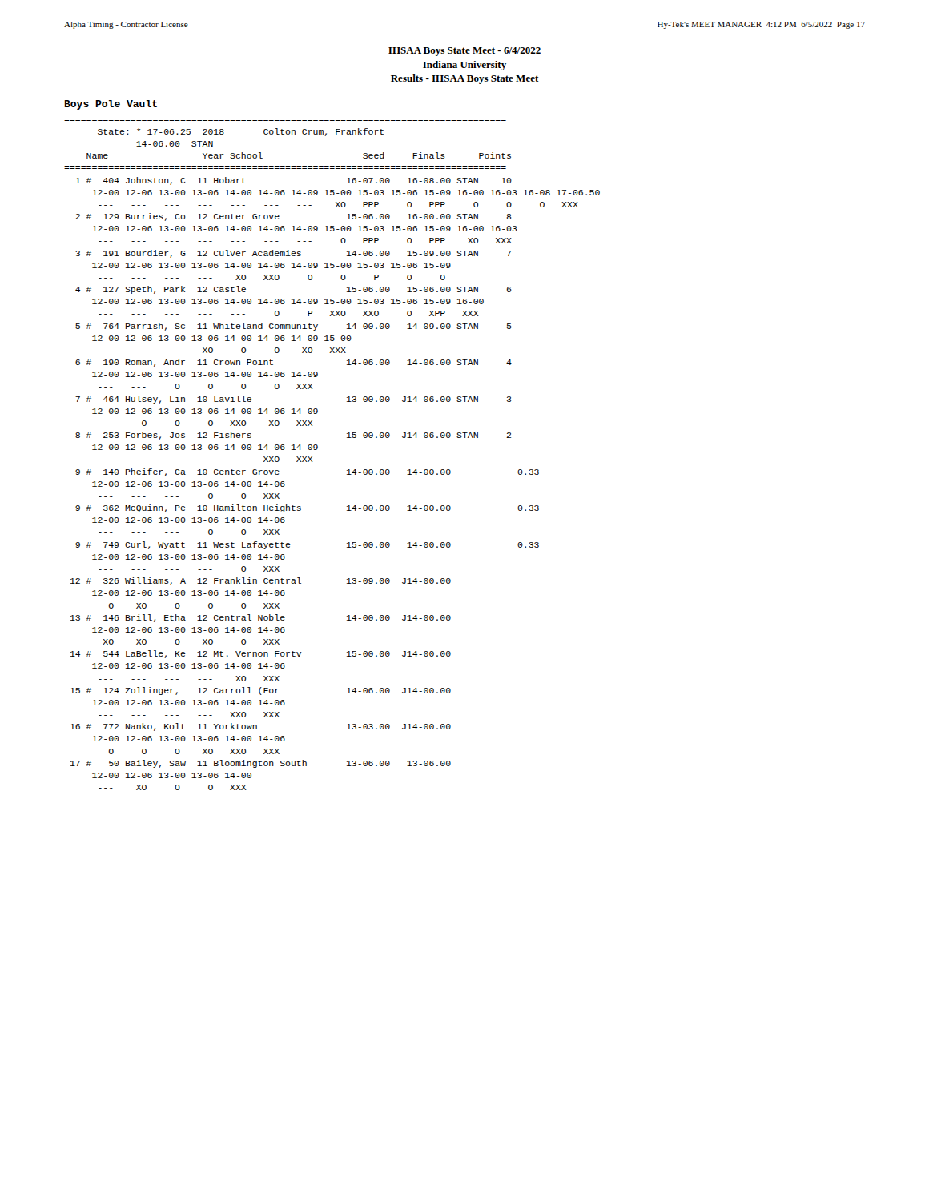Alpha Timing - Contractor License Hy-Tek's MEET MANAGER 4:12 PM 6/5/2022 Page 17
IHSAA Boys State Meet - 6/4/2022 Indiana University Results - IHSAA Boys State Meet
Boys Pole Vault
================================================================================
      State: * 17-06.25  2018       Colton Crum, Frankfort
             14-06.00  STAN
    Name                 Year School                  Seed     Finals      Points
================================================================================
  1 #  404 Johnston, C  11 Hobart                  16-07.00   16-08.00 STAN    10
     12-00 12-06 13-00 13-06 14-00 14-06 14-09 15-00 15-03 15-06 15-09 16-00 16-03 16-08 17-06.50
      ---   ---   ---   ---   ---   ---   ---    XO   PPP     O   PPP     O     O     O   XXX
  2 #  129 Burries, Co  12 Center Grove            15-06.00   16-00.00 STAN     8
     12-00 12-06 13-00 13-06 14-00 14-06 14-09 15-00 15-03 15-06 15-09 16-00 16-03
      ---   ---   ---   ---   ---   ---   ---     O   PPP     O   PPP    XO   XXX
  3 #  191 Bourdier, G  12 Culver Academies        14-06.00   15-09.00 STAN     7
     12-00 12-06 13-00 13-06 14-00 14-06 14-09 15-00 15-03 15-06 15-09
      ---   ---   ---   ---    XO   XXO     O     O     P     O     O
  4 #  127 Speth, Park  12 Castle                  15-06.00   15-06.00 STAN     6
     12-00 12-06 13-00 13-06 14-00 14-06 14-09 15-00 15-03 15-06 15-09 16-00
      ---   ---   ---   ---   ---     O     P   XXO   XXO     O   XPP   XXX
  5 #  764 Parrish, Sc  11 Whiteland Community     14-00.00   14-09.00 STAN     5
     12-00 12-06 13-00 13-06 14-00 14-06 14-09 15-00
      ---   ---   ---    XO     O     O    XO   XXX
  6 #  190 Roman, Andr  11 Crown Point             14-06.00   14-06.00 STAN     4
     12-00 12-06 13-00 13-06 14-00 14-06 14-09
      ---   ---     O     O     O     O   XXX
  7 #  464 Hulsey, Lin  10 Laville                 13-00.00  J14-06.00 STAN     3
     12-00 12-06 13-00 13-06 14-00 14-06 14-09
      ---     O     O     O   XXO    XO   XXX
  8 #  253 Forbes, Jos  12 Fishers                 15-00.00  J14-06.00 STAN     2
     12-00 12-06 13-00 13-06 14-00 14-06 14-09
      ---   ---   ---   ---   ---   XXO   XXX
  9 #  140 Pheifer, Ca  10 Center Grove            14-00.00   14-00.00            0.33
     12-00 12-06 13-00 13-06 14-00 14-06
      ---   ---   ---     O     O   XXX
  9 #  362 McQuinn, Pe  10 Hamilton Heights        14-00.00   14-00.00            0.33
     12-00 12-06 13-00 13-06 14-00 14-06
      ---   ---   ---     O     O   XXX
  9 #  749 Curl, Wyatt  11 West Lafayette          15-00.00   14-00.00            0.33
     12-00 12-06 13-00 13-06 14-00 14-06
      ---   ---   ---   ---     O   XXX
 12 #  326 Williams, A  12 Franklin Central        13-09.00  J14-00.00
     12-00 12-06 13-00 13-06 14-00 14-06
        O    XO     O     O     O   XXX
 13 #  146 Brill, Etha  12 Central Noble           14-00.00  J14-00.00
     12-00 12-06 13-00 13-06 14-00 14-06
       XO    XO     O    XO     O   XXX
 14 #  544 LaBelle, Ke  12 Mt. Vernon Fortv        15-00.00  J14-00.00
     12-00 12-06 13-00 13-06 14-00 14-06
      ---   ---   ---   ---    XO   XXX
 15 #  124 Zollinger,   12 Carroll (For            14-06.00  J14-00.00
     12-00 12-06 13-00 13-06 14-00 14-06
      ---   ---   ---   ---   XXO   XXX
 16 #  772 Nanko, Kolt  11 Yorktown                13-03.00  J14-00.00
     12-00 12-06 13-00 13-06 14-00 14-06
        O     O     O    XO   XXO   XXX
 17 #   50 Bailey, Saw  11 Bloomington South       13-06.00   13-06.00
     12-00 12-06 13-00 13-06 14-00
      ---    XO     O     O   XXX